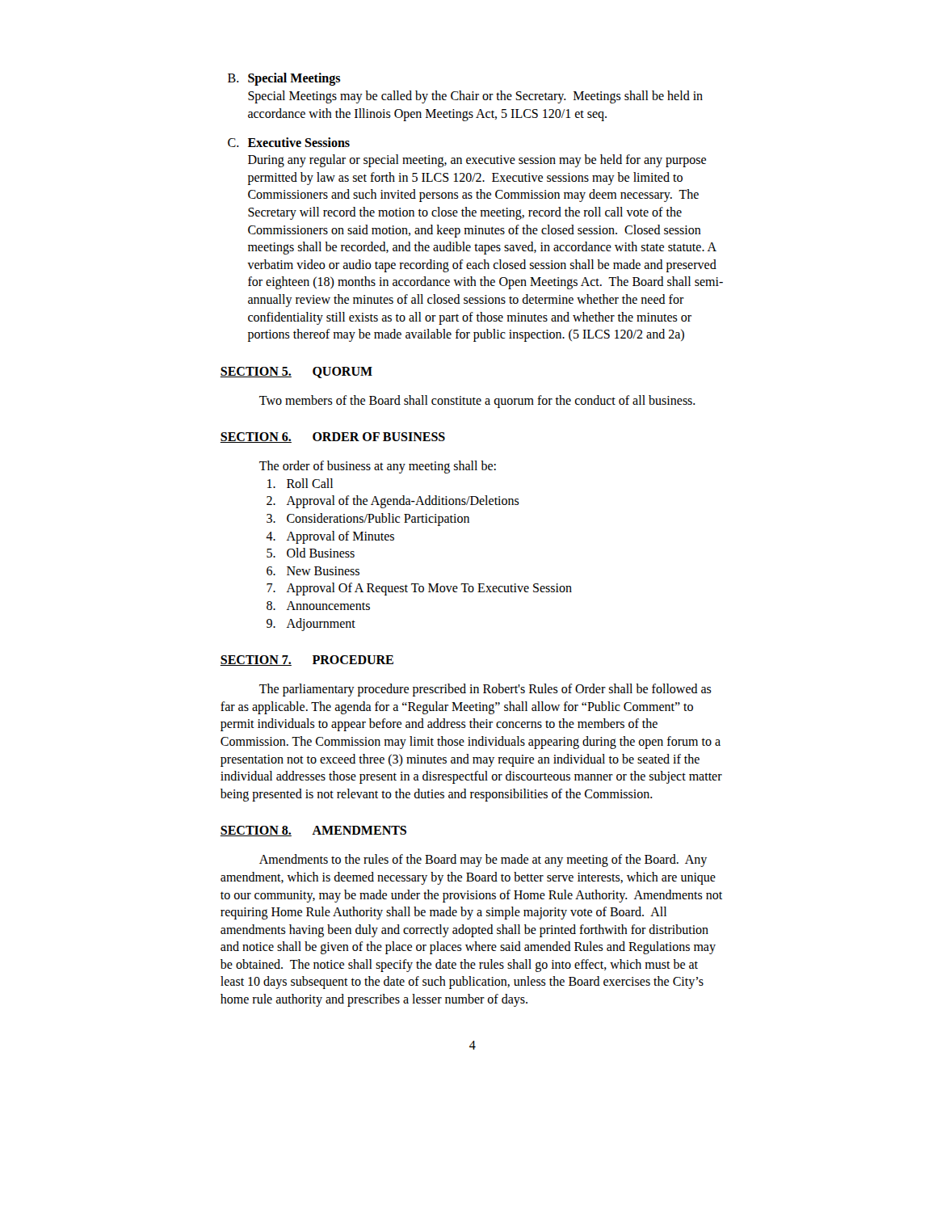B.
Special Meetings
Special Meetings may be called by the Chair or the Secretary. Meetings shall be held in accordance with the Illinois Open Meetings Act, 5 ILCS 120/1 et seq.
C.
Executive Sessions
During any regular or special meeting, an executive session may be held for any purpose permitted by law as set forth in 5 ILCS 120/2. Executive sessions may be limited to Commissioners and such invited persons as the Commission may deem necessary. The Secretary will record the motion to close the meeting, record the roll call vote of the Commissioners on said motion, and keep minutes of the closed session. Closed session meetings shall be recorded, and the audible tapes saved, in accordance with state statute. A verbatim video or audio tape recording of each closed session shall be made and preserved for eighteen (18) months in accordance with the Open Meetings Act. The Board shall semi-annually review the minutes of all closed sessions to determine whether the need for confidentiality still exists as to all or part of those minutes and whether the minutes or portions thereof may be made available for public inspection. (5 ILCS 120/2 and 2a)
SECTION 5. QUORUM
Two members of the Board shall constitute a quorum for the conduct of all business.
SECTION 6. ORDER OF BUSINESS
The order of business at any meeting shall be:
Roll Call
Approval of the Agenda-Additions/Deletions
Considerations/Public Participation
Approval of Minutes
Old Business
New Business
Approval Of A Request To Move To Executive Session
Announcements
Adjournment
SECTION 7. PROCEDURE
The parliamentary procedure prescribed in Robert's Rules of Order shall be followed as far as applicable. The agenda for a “Regular Meeting” shall allow for “Public Comment” to permit individuals to appear before and address their concerns to the members of the Commission. The Commission may limit those individuals appearing during the open forum to a presentation not to exceed three (3) minutes and may require an individual to be seated if the individual addresses those present in a disrespectful or discourteous manner or the subject matter being presented is not relevant to the duties and responsibilities of the Commission.
SECTION 8. AMENDMENTS
Amendments to the rules of the Board may be made at any meeting of the Board. Any amendment, which is deemed necessary by the Board to better serve interests, which are unique to our community, may be made under the provisions of Home Rule Authority. Amendments not requiring Home Rule Authority shall be made by a simple majority vote of Board. All amendments having been duly and correctly adopted shall be printed forthwith for distribution and notice shall be given of the place or places where said amended Rules and Regulations may be obtained. The notice shall specify the date the rules shall go into effect, which must be at least 10 days subsequent to the date of such publication, unless the Board exercises the City’s home rule authority and prescribes a lesser number of days.
4